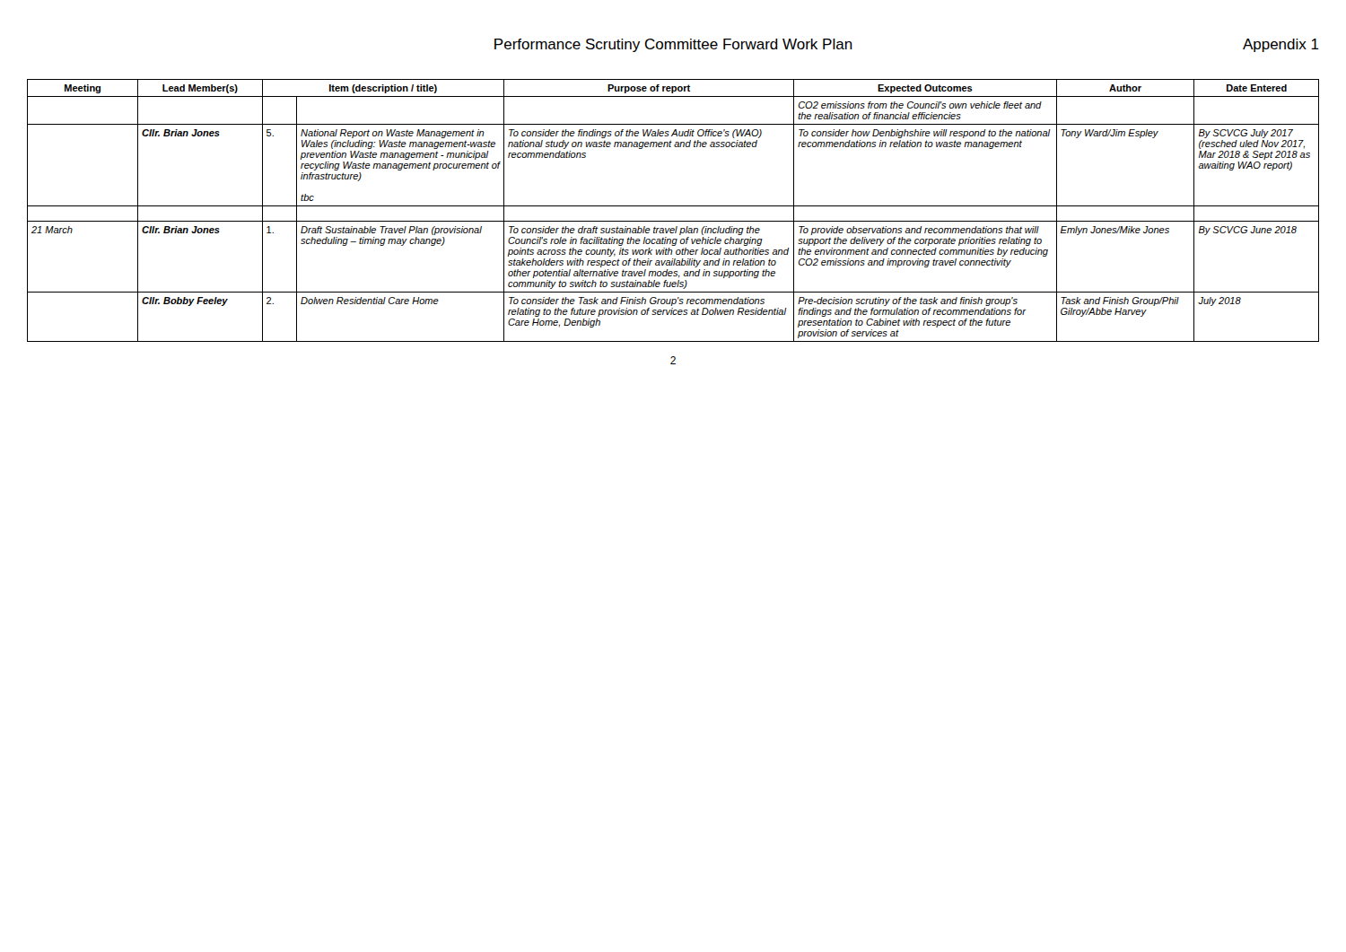Performance Scrutiny Committee Forward Work Plan
Appendix 1
| Meeting | Lead Member(s) | Item (description / title) | Purpose of report | Expected Outcomes | Author | Date Entered |
| --- | --- | --- | --- | --- | --- | --- |
| | | | | | CO2 emissions from the Council's own vehicle fleet and the realisation of financial efficiencies | | |
| | Cllr. Brian Jones | 5. | National Report on Waste Management in Wales (including: Waste management-waste prevention Waste management - municipal recycling Waste management procurement of infrastructure) tbc | To consider the findings of the Wales Audit Office's (WAO) national study on waste management and the associated recommendations | To consider how Denbighshire will respond to the national recommendations in relation to waste management | Tony Ward/Jim Espley | By SCVCG July 2017 (resched uled Nov 2017, Mar 2018 & Sept 2018 as awaiting WAO report) |
| 21 March | Cllr. Brian Jones | 1. | Draft Sustainable Travel Plan (provisional scheduling – timing may change) | To consider the draft sustainable travel plan (including the Council's role in facilitating the locating of vehicle charging points across the county, its work with other local authorities and stakeholders with respect of their availability and in relation to other potential alternative travel modes, and in supporting the community to switch to sustainable fuels) | To provide observations and recommendations that will support the delivery of the corporate priorities relating to the environment and connected communities by reducing CO2 emissions and improving travel connectivity | Emlyn Jones/Mike Jones | By SCVCG June 2018 |
| | Cllr. Bobby Feeley | 2. | Dolwen Residential Care Home | To consider the Task and Finish Group's recommendations relating to the future provision of services at Dolwen Residential Care Home, Denbigh | Pre-decision scrutiny of the task and finish group's findings and the formulation of recommendations for presentation to Cabinet with respect of the future provision of services at | Task and Finish Group/Phil Gilroy/Abbe Harvey | July 2018 |
2